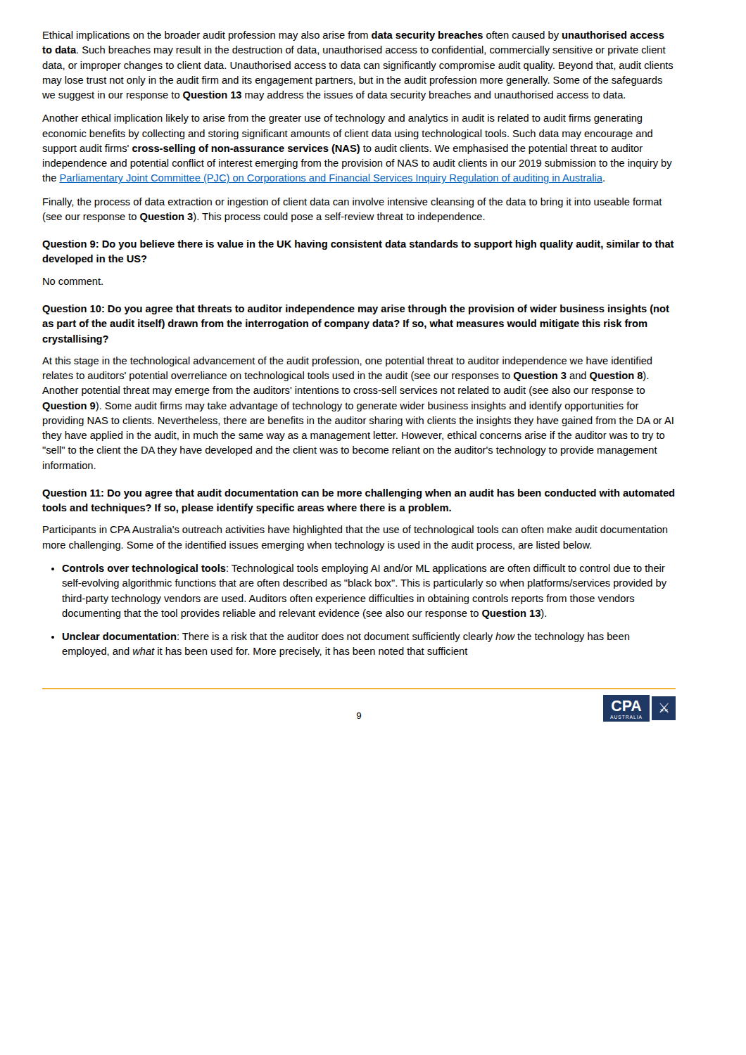Ethical implications on the broader audit profession may also arise from data security breaches often caused by unauthorised access to data. Such breaches may result in the destruction of data, unauthorised access to confidential, commercially sensitive or private client data, or improper changes to client data. Unauthorised access to data can significantly compromise audit quality. Beyond that, audit clients may lose trust not only in the audit firm and its engagement partners, but in the audit profession more generally. Some of the safeguards we suggest in our response to Question 13 may address the issues of data security breaches and unauthorised access to data.
Another ethical implication likely to arise from the greater use of technology and analytics in audit is related to audit firms generating economic benefits by collecting and storing significant amounts of client data using technological tools. Such data may encourage and support audit firms' cross-selling of non-assurance services (NAS) to audit clients. We emphasised the potential threat to auditor independence and potential conflict of interest emerging from the provision of NAS to audit clients in our 2019 submission to the inquiry by the Parliamentary Joint Committee (PJC) on Corporations and Financial Services Inquiry Regulation of auditing in Australia.
Finally, the process of data extraction or ingestion of client data can involve intensive cleansing of the data to bring it into useable format (see our response to Question 3). This process could pose a self-review threat to independence.
Question 9: Do you believe there is value in the UK having consistent data standards to support high quality audit, similar to that developed in the US?
No comment.
Question 10: Do you agree that threats to auditor independence may arise through the provision of wider business insights (not as part of the audit itself) drawn from the interrogation of company data? If so, what measures would mitigate this risk from crystallising?
At this stage in the technological advancement of the audit profession, one potential threat to auditor independence we have identified relates to auditors' potential overreliance on technological tools used in the audit (see our responses to Question 3 and Question 8). Another potential threat may emerge from the auditors' intentions to cross-sell services not related to audit (see also our response to Question 9). Some audit firms may take advantage of technology to generate wider business insights and identify opportunities for providing NAS to clients. Nevertheless, there are benefits in the auditor sharing with clients the insights they have gained from the DA or AI they have applied in the audit, in much the same way as a management letter. However, ethical concerns arise if the auditor was to try to "sell" to the client the DA they have developed and the client was to become reliant on the auditor's technology to provide management information.
Question 11: Do you agree that audit documentation can be more challenging when an audit has been conducted with automated tools and techniques? If so, please identify specific areas where there is a problem.
Participants in CPA Australia's outreach activities have highlighted that the use of technological tools can often make audit documentation more challenging. Some of the identified issues emerging when technology is used in the audit process, are listed below.
Controls over technological tools: Technological tools employing AI and/or ML applications are often difficult to control due to their self-evolving algorithmic functions that are often described as "black box". This is particularly so when platforms/services provided by third-party technology vendors are used. Auditors often experience difficulties in obtaining controls reports from those vendors documenting that the tool provides reliable and relevant evidence (see also our response to Question 13).
Unclear documentation: There is a risk that the auditor does not document sufficiently clearly how the technology has been employed, and what it has been used for. More precisely, it has been noted that sufficient
9
CPAAUSTRALIA
⚔